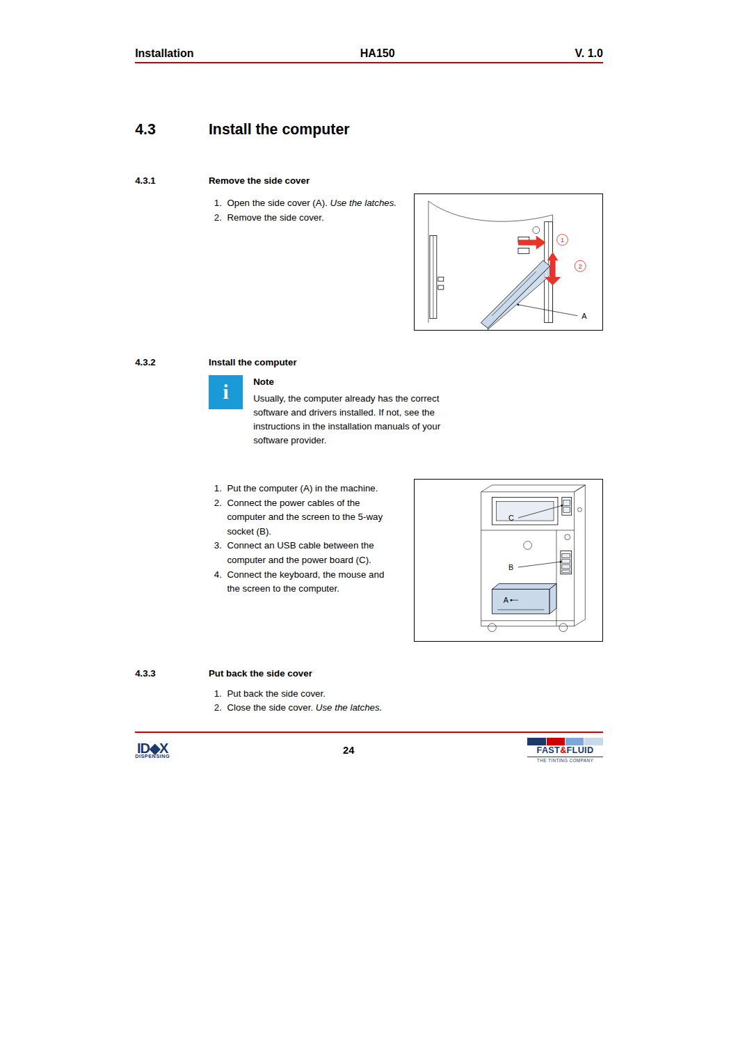Installation
HA150
V. 1.0
4.3 Install the computer
4.3.1 Remove the side cover
Open the side cover (A). Use the latches.
Remove the side cover.
1 2 A
4.3.2 Install the computer
i
Note Usually, the computer already has the correct software and drivers installed. If not, see the instructions in the installation manuals of your software provider.
Put the computer (A) in the machine.
Connect the power cables of the computer and the screen to the 5-way socket (B).
Connect an USB cable between the computer and the power board (C).
Connect the keyboard, the mouse and the screen to the computer.
C B A
4.3.3 Put back the side cover
Put back the side cover.
Close the side cover. Use the latches.
ID◆X
DISPENSING
24
FAST&FLUID
THE TINTING COMPANY